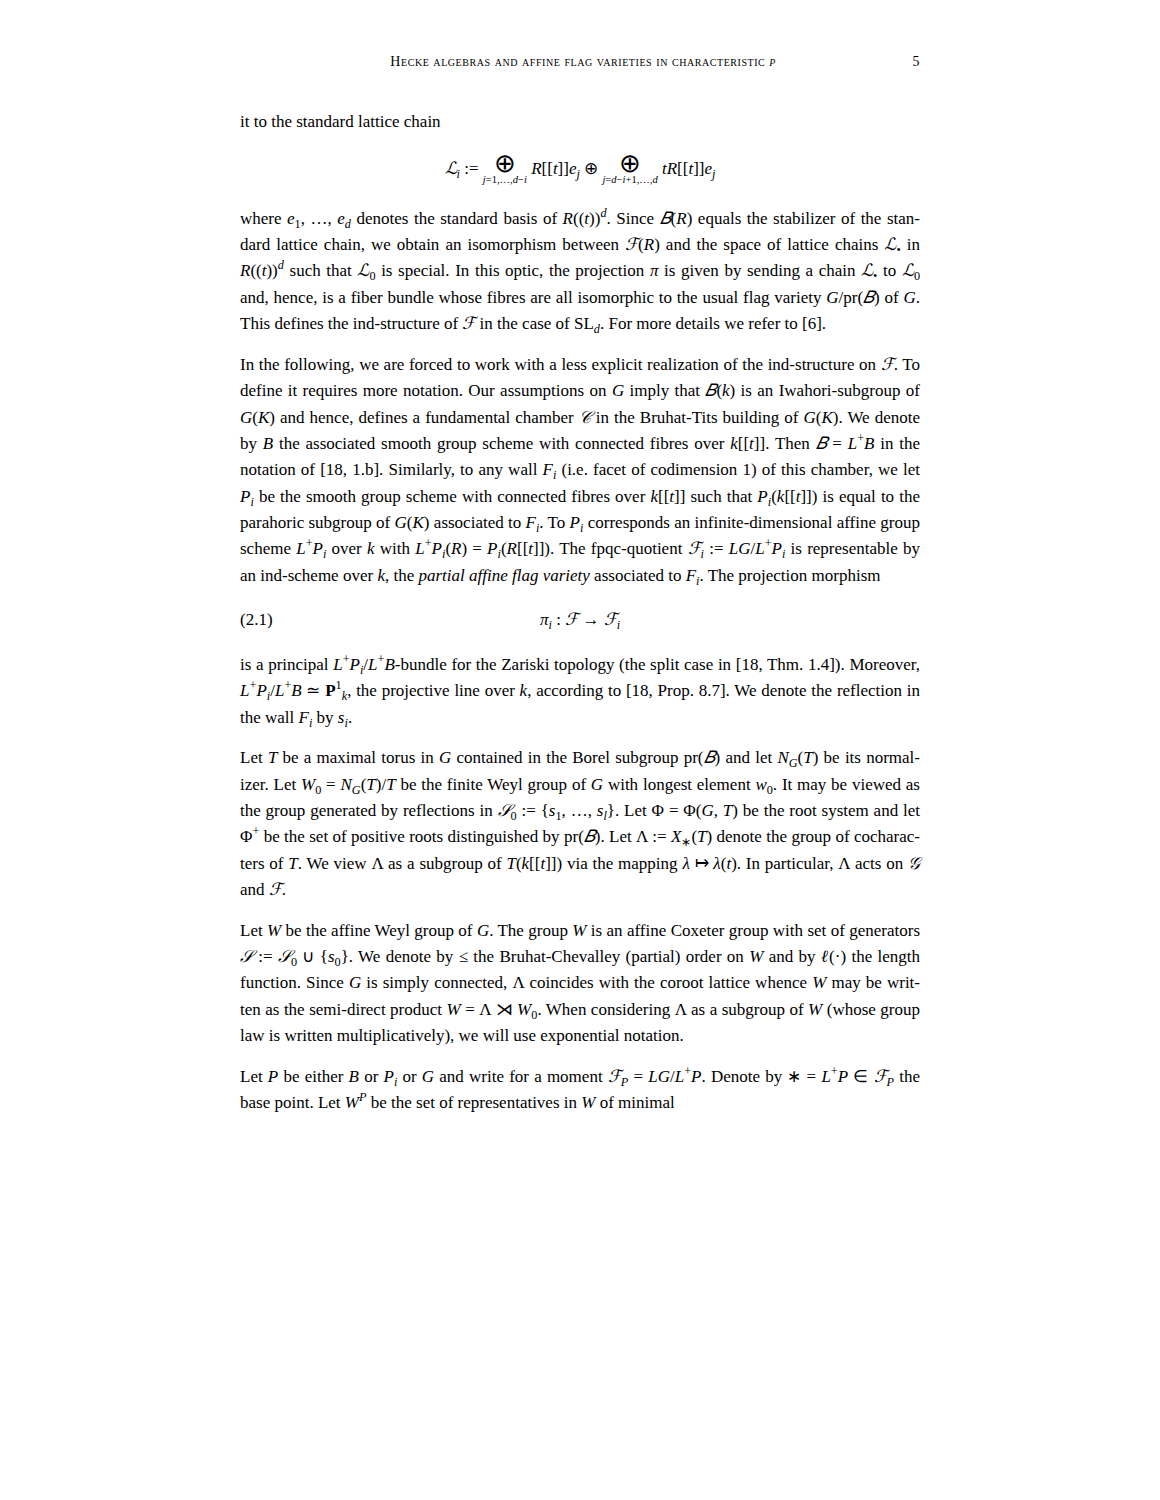Hecke algebras and affine flag varieties in characteristic p 5
it to the standard lattice chain
ℒi := ⊕j=1,…,d−i R[[t]]ej ⊕ ⊕j=d−i+1,…,d tR[[t]]ej
where e1, …, ed denotes the standard basis of R((t))d. Since 𝐵(R) equals the stabilizer of the standard lattice chain, we obtain an isomorphism between ℱ(R) and the space of lattice chains ℒ• in R((t))d such that ℒ0 is special. In this optic, the projection π is given by sending a chain ℒ• to ℒ0 and, hence, is a fiber bundle whose fibres are all isomorphic to the usual flag variety G/pr(𝐵) of G. This defines the ind-structure of ℱ in the case of SLd. For more details we refer to [6].
In the following, we are forced to work with a less explicit realization of the ind-structure on ℱ. To define it requires more notation. Our assumptions on G imply that 𝐵(k) is an Iwahori-subgroup of G(K) and hence, defines a fundamental chamber 𝒞 in the Bruhat-Tits building of G(K). We denote by B the associated smooth group scheme with connected fibres over k[[t]]. Then 𝐵 = L+B in the notation of [18, 1.b]. Similarly, to any wall Fi (i.e. facet of codimension 1) of this chamber, we let Pi be the smooth group scheme with connected fibres over k[[t]] such that Pi(k[[t]]) is equal to the parahoric subgroup of G(K) associated to Fi. To Pi corresponds an infinite-dimensional affine group scheme L+Pi over k with L+Pi(R) = Pi(R[[t]]). The fpqc-quotient ℱi := LG/L+Pi is representable by an ind-scheme over k, the partial affine flag variety associated to Fi. The projection morphism
(2.1) πi : ℱ → ℱi
is a principal L+Pi/L+B-bundle for the Zariski topology (the split case in [18, Thm. 1.4]). Moreover, L+Pi/L+B ≃ P1k, the projective line over k, according to [18, Prop. 8.7]. We denote the reflection in the wall Fi by si.
Let T be a maximal torus in G contained in the Borel subgroup pr(𝐵) and let NG(T) be its normalizer. Let W0 = NG(T)/T be the finite Weyl group of G with longest element w0. It may be viewed as the group generated by reflections in 𝒮0 := {s1, …, sl}. Let Φ = Φ(G, T) be the root system and let Φ+ be the set of positive roots distinguished by pr(𝐵). Let Λ := X∗(T) denote the group of cocharacters of T. We view Λ as a subgroup of T(k[[t]]) via the mapping λ ↦ λ(t). In particular, Λ acts on 𝒢 and ℱ.
Let W be the affine Weyl group of G. The group W is an affine Coxeter group with set of generators 𝒮 := 𝒮0 ∪ {s0}. We denote by ≤ the Bruhat-Chevalley (partial) order on W and by ℓ(·) the length function. Since G is simply connected, Λ coincides with the coroot lattice whence W may be written as the semi-direct product W = Λ ⋊ W0. When considering Λ as a subgroup of W (whose group law is written multiplicatively), we will use exponential notation.
Let P be either B or Pi or G and write for a moment ℱP = LG/L+P. Denote by ∗ = L+P ∈ ℱP the base point. Let WP be the set of representatives in W of minimal